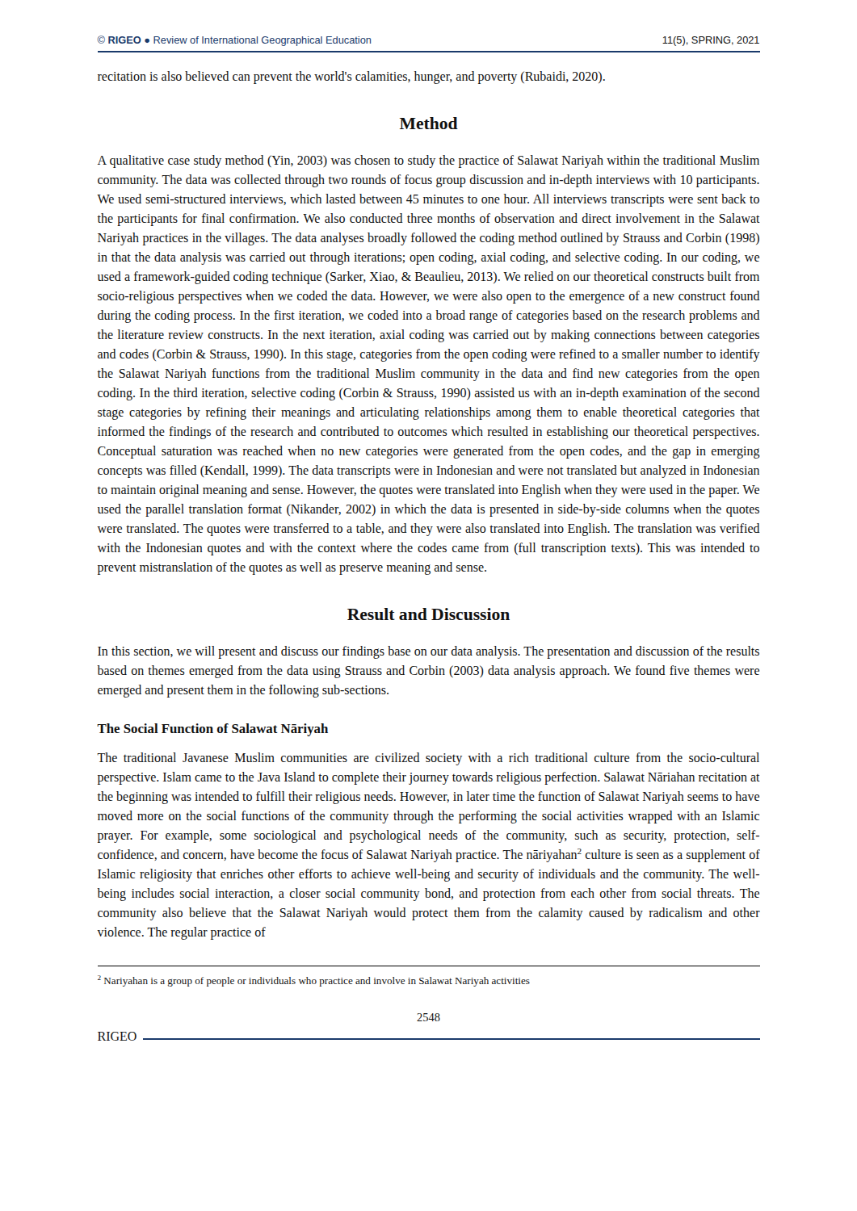© RIGEO ● Review of International Geographical Education
11(5), SPRING, 2021
recitation is also believed can prevent the world's calamities, hunger, and poverty (Rubaidi, 2020).
Method
A qualitative case study method (Yin, 2003) was chosen to study the practice of Salawat Nariyah within the traditional Muslim community. The data was collected through two rounds of focus group discussion and in-depth interviews with 10 participants. We used semi-structured interviews, which lasted between 45 minutes to one hour. All interviews transcripts were sent back to the participants for final confirmation. We also conducted three months of observation and direct involvement in the Salawat Nariyah practices in the villages. The data analyses broadly followed the coding method outlined by Strauss and Corbin (1998) in that the data analysis was carried out through iterations; open coding, axial coding, and selective coding. In our coding, we used a framework-guided coding technique (Sarker, Xiao, & Beaulieu, 2013). We relied on our theoretical constructs built from socio-religious perspectives when we coded the data. However, we were also open to the emergence of a new construct found during the coding process. In the first iteration, we coded into a broad range of categories based on the research problems and the literature review constructs. In the next iteration, axial coding was carried out by making connections between categories and codes (Corbin & Strauss, 1990). In this stage, categories from the open coding were refined to a smaller number to identify the Salawat Nariyah functions from the traditional Muslim community in the data and find new categories from the open coding. In the third iteration, selective coding (Corbin & Strauss, 1990) assisted us with an in-depth examination of the second stage categories by refining their meanings and articulating relationships among them to enable theoretical categories that informed the findings of the research and contributed to outcomes which resulted in establishing our theoretical perspectives. Conceptual saturation was reached when no new categories were generated from the open codes, and the gap in emerging concepts was filled (Kendall, 1999). The data transcripts were in Indonesian and were not translated but analyzed in Indonesian to maintain original meaning and sense. However, the quotes were translated into English when they were used in the paper. We used the parallel translation format (Nikander, 2002) in which the data is presented in side-by-side columns when the quotes were translated. The quotes were transferred to a table, and they were also translated into English. The translation was verified with the Indonesian quotes and with the context where the codes came from (full transcription texts). This was intended to prevent mistranslation of the quotes as well as preserve meaning and sense.
Result and Discussion
In this section, we will present and discuss our findings base on our data analysis. The presentation and discussion of the results based on themes emerged from the data using Strauss and Corbin (2003) data analysis approach. We found five themes were emerged and present them in the following sub-sections.
The Social Function of Salawat Nāriyah
The traditional Javanese Muslim communities are civilized society with a rich traditional culture from the socio-cultural perspective. Islam came to the Java Island to complete their journey towards religious perfection. Salawat Nāriahan recitation at the beginning was intended to fulfill their religious needs. However, in later time the function of Salawat Nariyah seems to have moved more on the social functions of the community through the performing the social activities wrapped with an Islamic prayer. For example, some sociological and psychological needs of the community, such as security, protection, self-confidence, and concern, have become the focus of Salawat Nariyah practice. The nāriyahan2 culture is seen as a supplement of Islamic religiosity that enriches other efforts to achieve well-being and security of individuals and the community. The well-being includes social interaction, a closer social community bond, and protection from each other from social threats. The community also believe that the Salawat Nariyah would protect them from the calamity caused by radicalism and other violence. The regular practice of
2 Nariyahan is a group of people or individuals who practice and involve in Salawat Nariyah activities
2548
RIGEO